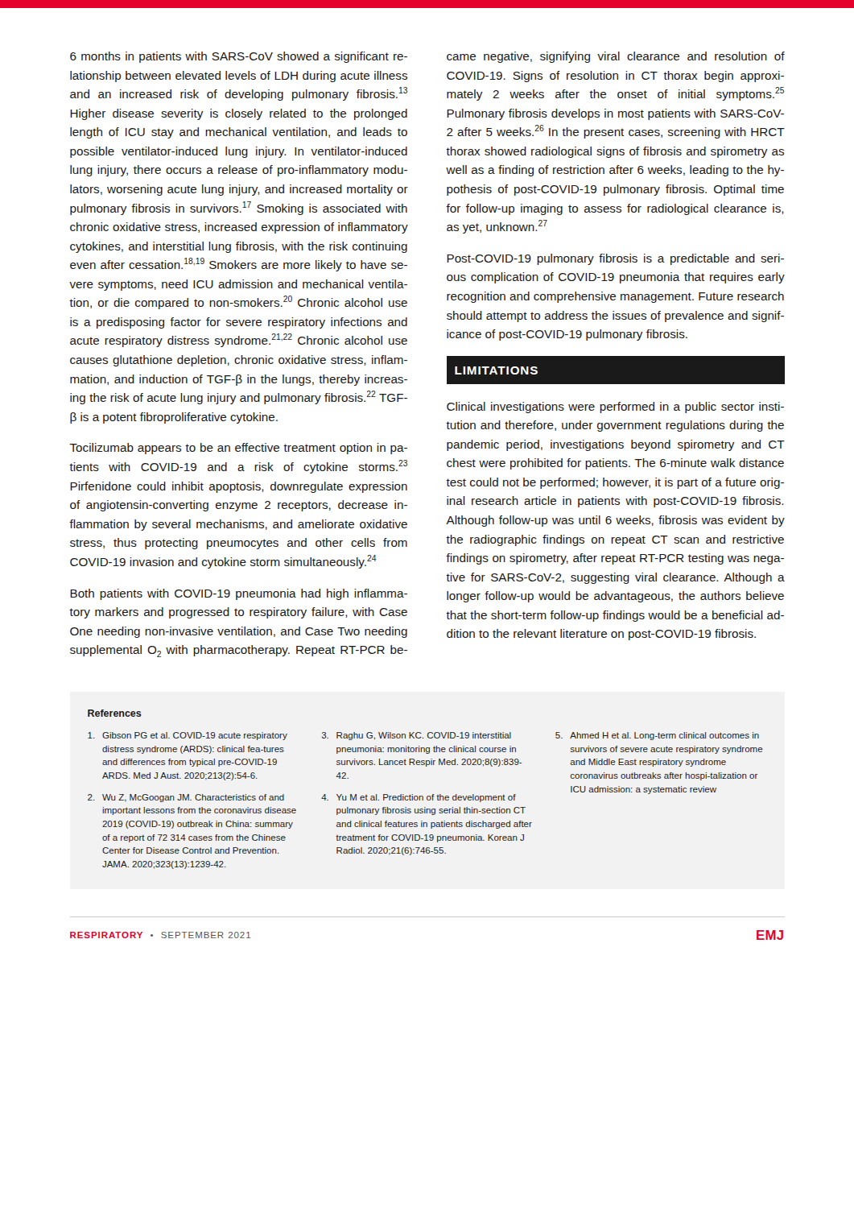6 months in patients with SARS-CoV showed a significant relationship between elevated levels of LDH during acute illness and an increased risk of developing pulmonary fibrosis.13 Higher disease severity is closely related to the prolonged length of ICU stay and mechanical ventilation, and leads to possible ventilator-induced lung injury. In ventilator-induced lung injury, there occurs a release of pro-inflammatory modulators, worsening acute lung injury, and increased mortality or pulmonary fibrosis in survivors.17 Smoking is associated with chronic oxidative stress, increased expression of inflammatory cytokines, and interstitial lung fibrosis, with the risk continuing even after cessation.18,19 Smokers are more likely to have severe symptoms, need ICU admission and mechanical ventilation, or die compared to non-smokers.20 Chronic alcohol use is a predisposing factor for severe respiratory infections and acute respiratory distress syndrome.21,22 Chronic alcohol use causes glutathione depletion, chronic oxidative stress, inflammation, and induction of TGF-β in the lungs, thereby increasing the risk of acute lung injury and pulmonary fibrosis.22 TGF-β is a potent fibroproliferative cytokine.
Tocilizumab appears to be an effective treatment option in patients with COVID-19 and a risk of cytokine storms.23 Pirfenidone could inhibit apoptosis, downregulate expression of angiotensin-converting enzyme 2 receptors, decrease inflammation by several mechanisms, and ameliorate oxidative stress, thus protecting pneumocytes and other cells from COVID-19 invasion and cytokine storm simultaneously.24
Both patients with COVID-19 pneumonia had high inflammatory markers and progressed to respiratory failure, with Case One needing non-invasive ventilation, and Case Two needing supplemental O2 with pharmacotherapy. Repeat RT-PCR became negative, signifying viral clearance and resolution of COVID-19. Signs of resolution in CT thorax begin approximately 2 weeks after the onset of initial symptoms.25 Pulmonary fibrosis develops in most patients with SARS-CoV-2 after 5 weeks.26 In the present cases, screening with HRCT thorax showed radiological signs of fibrosis and spirometry as well as a finding of restriction after 6 weeks, leading to the hypothesis of post-COVID-19 pulmonary fibrosis. Optimal time for follow-up imaging to assess for radiological clearance is, as yet, unknown.27
Post-COVID-19 pulmonary fibrosis is a predictable and serious complication of COVID-19 pneumonia that requires early recognition and comprehensive management. Future research should attempt to address the issues of prevalence and significance of post-COVID-19 pulmonary fibrosis.
LIMITATIONS
Clinical investigations were performed in a public sector institution and therefore, under government regulations during the pandemic period, investigations beyond spirometry and CT chest were prohibited for patients. The 6-minute walk distance test could not be performed; however, it is part of a future original research article in patients with post-COVID-19 fibrosis. Although follow-up was until 6 weeks, fibrosis was evident by the radiographic findings on repeat CT scan and restrictive findings on spirometry, after repeat RT-PCR testing was negative for SARS-CoV-2, suggesting viral clearance. Although a longer follow-up would be advantageous, the authors believe that the short-term follow-up findings would be a beneficial addition to the relevant literature on post-COVID-19 fibrosis.
References
1. Gibson PG et al. COVID-19 acute respiratory distress syndrome (ARDS): clinical fea-tures and differences from typical pre-COVID-19 ARDS. Med J Aust. 2020;213(2):54-6.
2. Wu Z, McGoogan JM. Characteristics of and important lessons from the coronavirus disease 2019 (COVID-19) outbreak in China: summary of a report of 72 314 cases from the Chinese Center for Disease Control and Prevention. JAMA. 2020;323(13):1239-42.
3. Raghu G, Wilson KC. COVID-19 interstitial pneumonia: monitoring the clinical course in survivors. Lancet Respir Med. 2020;8(9):839-42.
4. Yu M et al. Prediction of the development of pulmonary fibrosis using serial thin-section CT and clinical features in patients discharged after treatment for COVID-19 pneumonia. Korean J Radiol. 2020;21(6):746-55.
5. Ahmed H et al. Long-term clinical outcomes in survivors of severe acute respiratory syndrome and Middle East respiratory syndrome coronavirus outbreaks after hospi-talization or ICU admission: a systematic review
RESPIRATORY • September 2021
EMJ